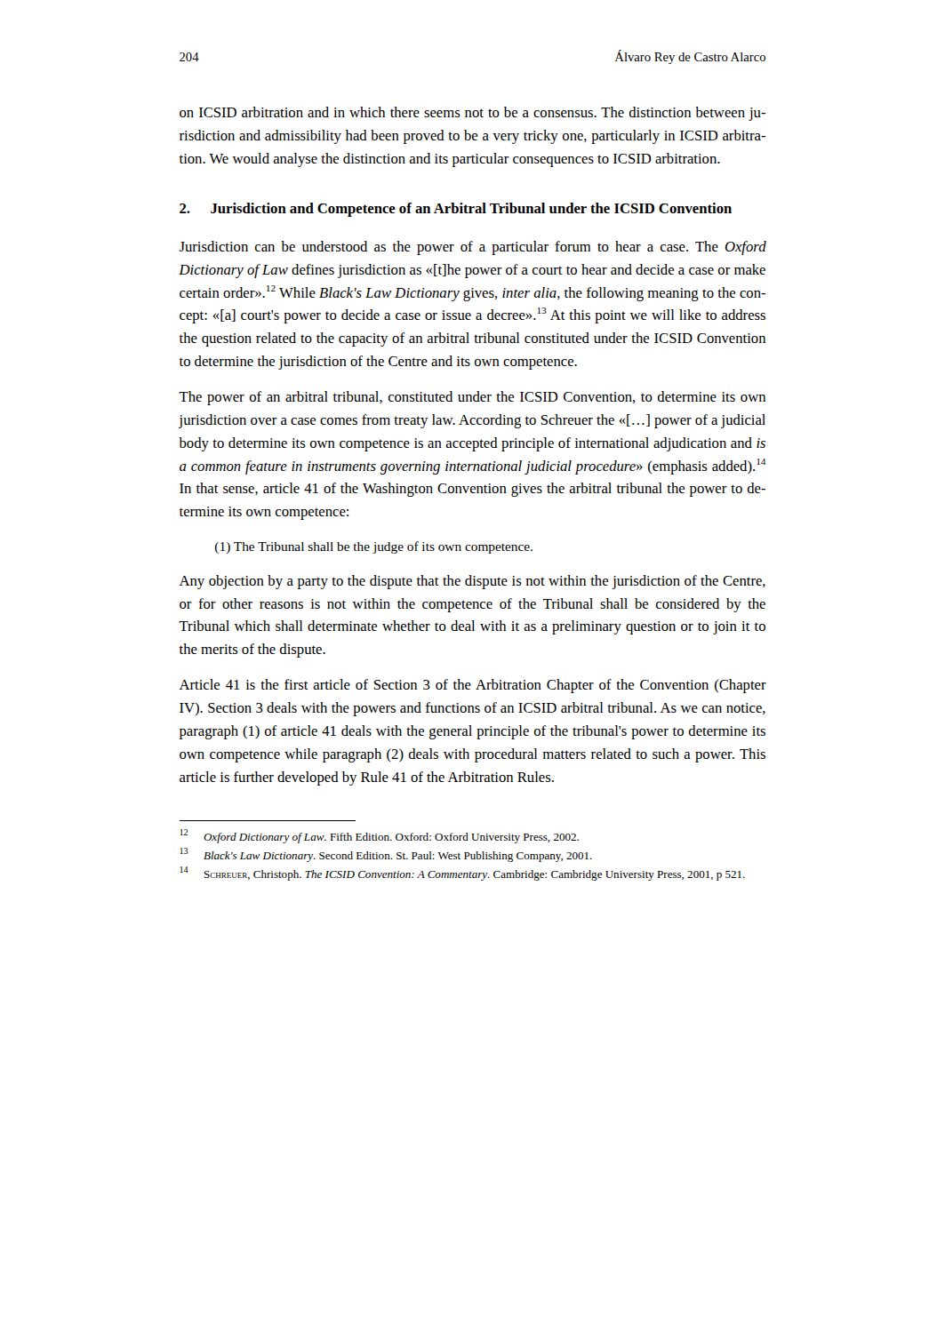204 Álvaro Rey de Castro Alarco
on ICSID arbitration and in which there seems not to be a consensus. The distinction between jurisdiction and admissibility had been proved to be a very tricky one, particularly in ICSID arbitration. We would analyse the distinction and its particular consequences to ICSID arbitration.
2. Jurisdiction and Competence of an Arbitral Tribunal under the ICSID Convention
Jurisdiction can be understood as the power of a particular forum to hear a case. The Oxford Dictionary of Law defines jurisdiction as «[t]he power of a court to hear and decide a case or make certain order».12 While Black's Law Dictionary gives, inter alia, the following meaning to the concept: «[a] court's power to decide a case or issue a decree».13 At this point we will like to address the question related to the capacity of an arbitral tribunal constituted under the ICSID Convention to determine the jurisdiction of the Centre and its own competence.
The power of an arbitral tribunal, constituted under the ICSID Convention, to determine its own jurisdiction over a case comes from treaty law. According to Schreuer the «[…] power of a judicial body to determine its own competence is an accepted principle of international adjudication and is a common feature in instruments governing international judicial procedure» (emphasis added).14 In that sense, article 41 of the Washington Convention gives the arbitral tribunal the power to determine its own competence:
(1) The Tribunal shall be the judge of its own competence.
Any objection by a party to the dispute that the dispute is not within the jurisdiction of the Centre, or for other reasons is not within the competence of the Tribunal shall be considered by the Tribunal which shall determinate whether to deal with it as a preliminary question or to join it to the merits of the dispute.
Article 41 is the first article of Section 3 of the Arbitration Chapter of the Convention (Chapter IV). Section 3 deals with the powers and functions of an ICSID arbitral tribunal. As we can notice, paragraph (1) of article 41 deals with the general principle of the tribunal's power to determine its own competence while paragraph (2) deals with procedural matters related to such a power. This article is further developed by Rule 41 of the Arbitration Rules.
Oxford Dictionary of Law. Fifth Edition. Oxford: Oxford University Press, 2002.
Black's Law Dictionary. Second Edition. St. Paul: West Publishing Company, 2001.
Schreuer, Christoph. The ICSID Convention: A Commentary. Cambridge: Cambridge University Press, 2001, p 521.